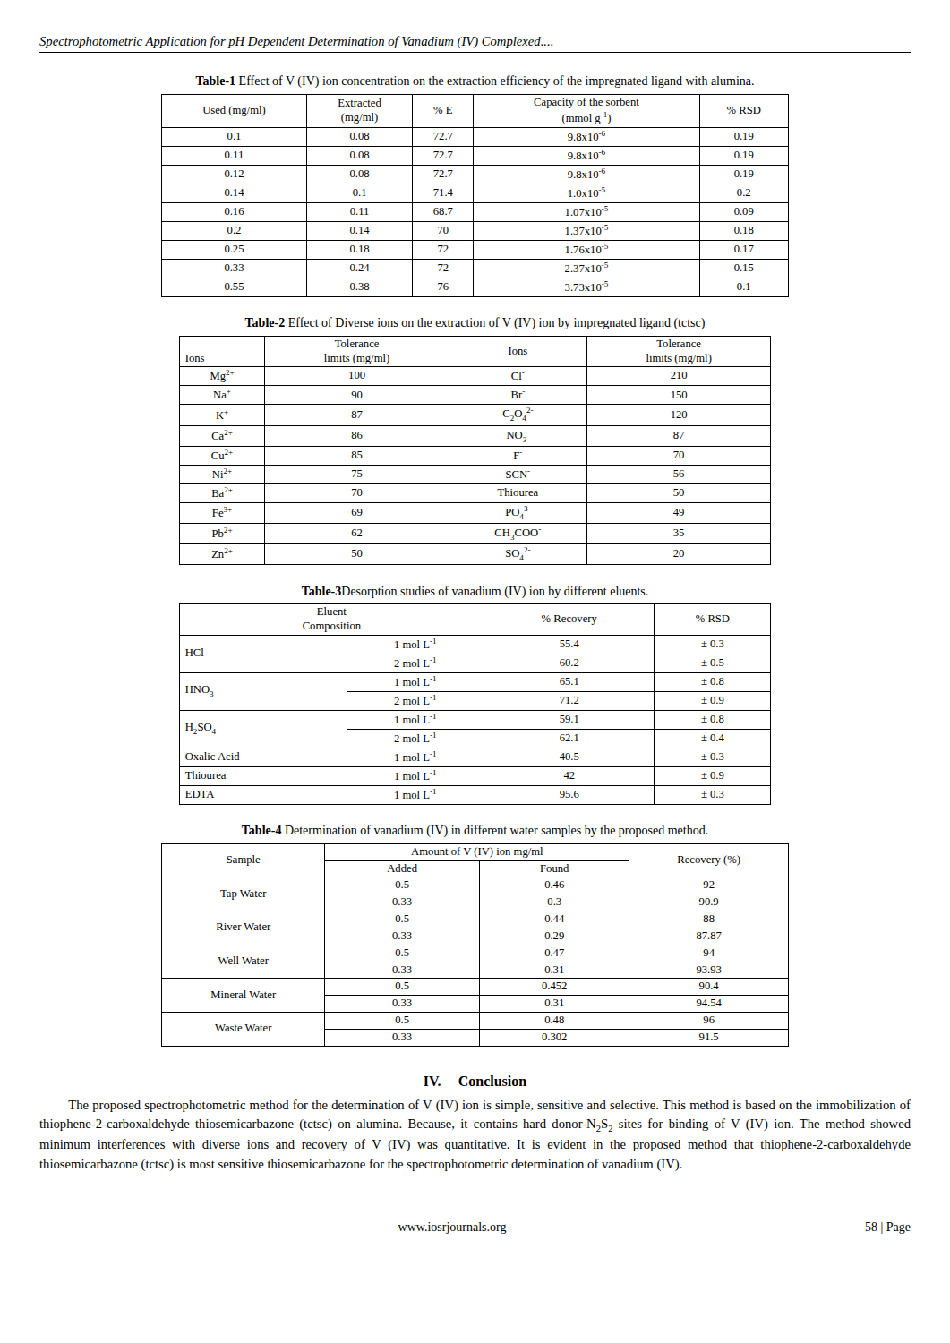Spectrophotometric Application for pH Dependent Determination of Vanadium (IV) Complexed....
Table-1 Effect of V (IV) ion concentration on the extraction efficiency of the impregnated ligand with alumina.
| Used (mg/ml) | Extracted (mg/ml) | % E | Capacity of the sorbent (mmol g -1 ) | % RSD |
| --- | --- | --- | --- | --- |
| 0.1 | 0.08 | 72.7 | 9.8x10 -6 | 0.19 |
| 0.11 | 0.08 | 72.7 | 9.8x10 -6 | 0.19 |
| 0.12 | 0.08 | 72.7 | 9.8x10 -6 | 0.19 |
| 0.14 | 0.1 | 71.4 | 1.0x10 -5 | 0.2 |
| 0.16 | 0.11 | 68.7 | 1.07x10 -5 | 0.09 |
| 0.2 | 0.14 | 70 | 1.37x10 -5 | 0.18 |
| 0.25 | 0.18 | 72 | 1.76x10 -5 | 0.17 |
| 0.33 | 0.24 | 72 | 2.37x10 -5 | 0.15 |
| 0.55 | 0.38 | 76 | 3.73x10 -5 | 0.1 |
Table-2 Effect of Diverse ions on the extraction of V (IV) ion by impregnated ligand (tctsc)
| Ions | Tolerance limits (mg/ml) | Ions | Tolerance limits (mg/ml) |
| --- | --- | --- | --- |
| Mg 2+ | 100 | Cl - | 210 |
| Na + | 90 | Br - | 150 |
| K + | 87 | C 2 O 4 2- | 120 |
| Ca 2+ | 86 | NO 3 - | 87 |
| Cu 2+ | 85 | F - | 70 |
| Ni 2+ | 75 | SCN - | 56 |
| Ba 2+ | 70 | Thiourea | 50 |
| Fe 3+ | 69 | PO 4 3- | 49 |
| Pb 2+ | 62 | CH 3 COO - | 35 |
| Zn 2+ | 50 | SO 4 2- | 20 |
Table-3 Desorption studies of vanadium (IV) ion by different eluents.
| Eluent Composition | % Recovery | % RSD |
| --- | --- | --- |
| HCl | 1 mol L -1 | 55.4 | ± 0.3 |
| 2 mol L -1 | 60.2 | ± 0.5 |
| HNO 3 | 1 mol L -1 | 65.1 | ± 0.8 |
| 2 mol L -1 | 71.2 | ± 0.9 |
| H 2 SO 4 | 1 mol L -1 | 59.1 | ± 0.8 |
| 2 mol L -1 | 62.1 | ± 0.4 |
| Oxalic Acid | 1 mol L -1 | 40.5 | ± 0.3 |
| Thiourea | 1 mol L -1 | 42 | ± 0.9 |
| EDTA | 1 mol L -1 | 95.6 | ± 0.3 |
Table-4 Determination of vanadium (IV) in different water samples by the proposed method.
| Sample | Amount of V (IV) ion mg/ml | Recovery (%) |
| --- | --- | --- |
| Added | Found |
| Tap Water | 0.5 | 0.46 | 92 |
| 0.33 | 0.3 | 90.9 |
| River Water | 0.5 | 0.44 | 88 |
| 0.33 | 0.29 | 87.87 |
| Well Water | 0.5 | 0.47 | 94 |
| 0.33 | 0.31 | 93.93 |
| Mineral Water | 0.5 | 0.452 | 90.4 |
| 0.33 | 0.31 | 94.54 |
| Waste Water | 0.5 | 0.48 | 96 |
| 0.33 | 0.302 | 91.5 |
IV. Conclusion
The proposed spectrophotometric method for the determination of V (IV) ion is simple, sensitive and selective. This method is based on the immobilization of thiophene-2-carboxaldehyde thiosemicarbazone (tctsc) on alumina. Because, it contains hard donor-N2S2 sites for binding of V (IV) ion. The method showed minimum interferences with diverse ions and recovery of V (IV) was quantitative. It is evident in the proposed method that thiophene-2-carboxaldehyde thiosemicarbazone (tctsc) is most sensitive thiosemicarbazone for the spectrophotometric determination of vanadium (IV).
www.iosrjournals.org 58 | Page